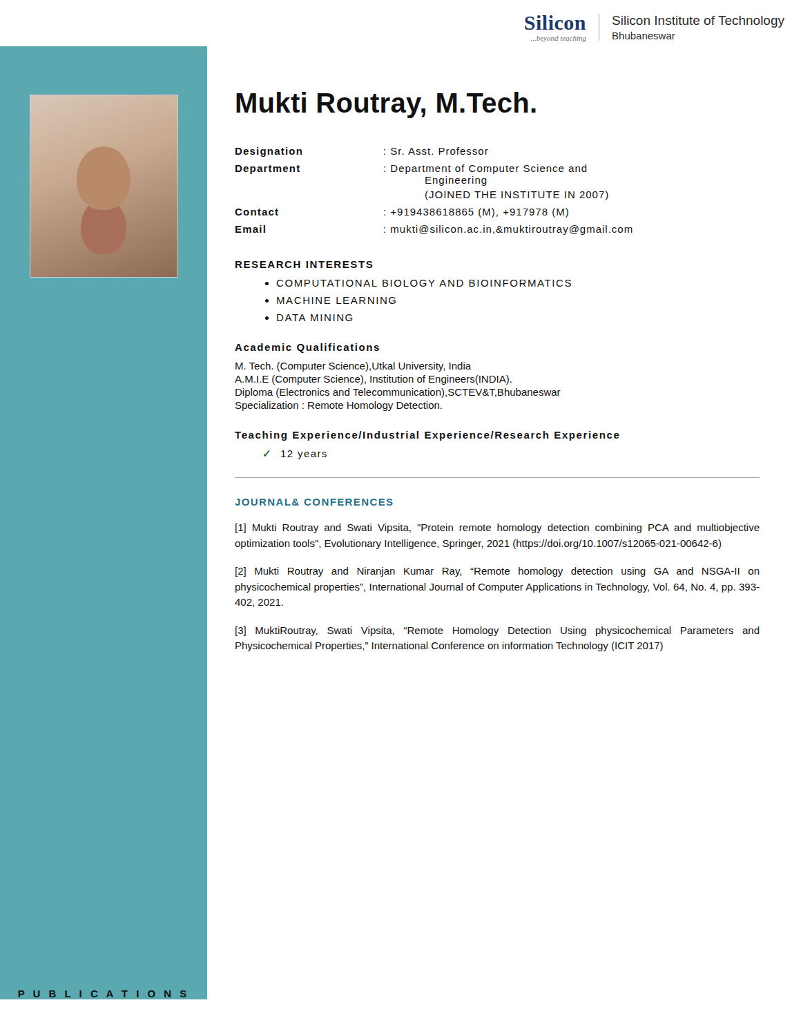Silicon
...beyond teaching
Silicon Institute of Technology
Bhubaneswar
P U B L I C A T I O N S
Mukti Routray, M.Tech.
| Designation | : Sr. Asst. Professor |
| Department | : Department of Computer Science and Engineering (JOINED THE INSTITUTE IN 2007) |
| Contact | : +919438618865 (M), +917978 (M) |
| Email | : mukti@silicon.ac.in,&muktiroutray@gmail.com |
Research Interests
COMPUTATIONAL BIOLOGY AND BIOINFORMATICS
MACHINE LEARNING
DATA MINING
Academic Qualifications
M. Tech. (Computer Science),Utkal University, India
A.M.I.E (Computer Science), Institution of Engineers(INDIA).
Diploma (Electronics and Telecommunication),SCTEV&T,Bhubaneswar
Specialization : Remote Homology Detection.
Teaching Experience/Industrial Experience/Research Experience
12 years
JOURNAL& CONFERENCES
[1] Mukti Routray and Swati Vipsita, "Protein remote homology detection combining PCA and multiobjective optimization tools", Evolutionary Intelligence, Springer, 2021 (https://doi.org/10.1007/s12065-021-00642-6)
[2] Mukti Routray and Niranjan Kumar Ray, “Remote homology detection using GA and NSGA-II on physicochemical properties”, International Journal of Computer Applications in Technology, Vol. 64, No. 4, pp. 393-402, 2021.
[3] MuktiRoutray, Swati Vipsita, “Remote Homology Detection Using physicochemical Parameters and Physicochemical Properties,” International Conference on information Technology (ICIT 2017)